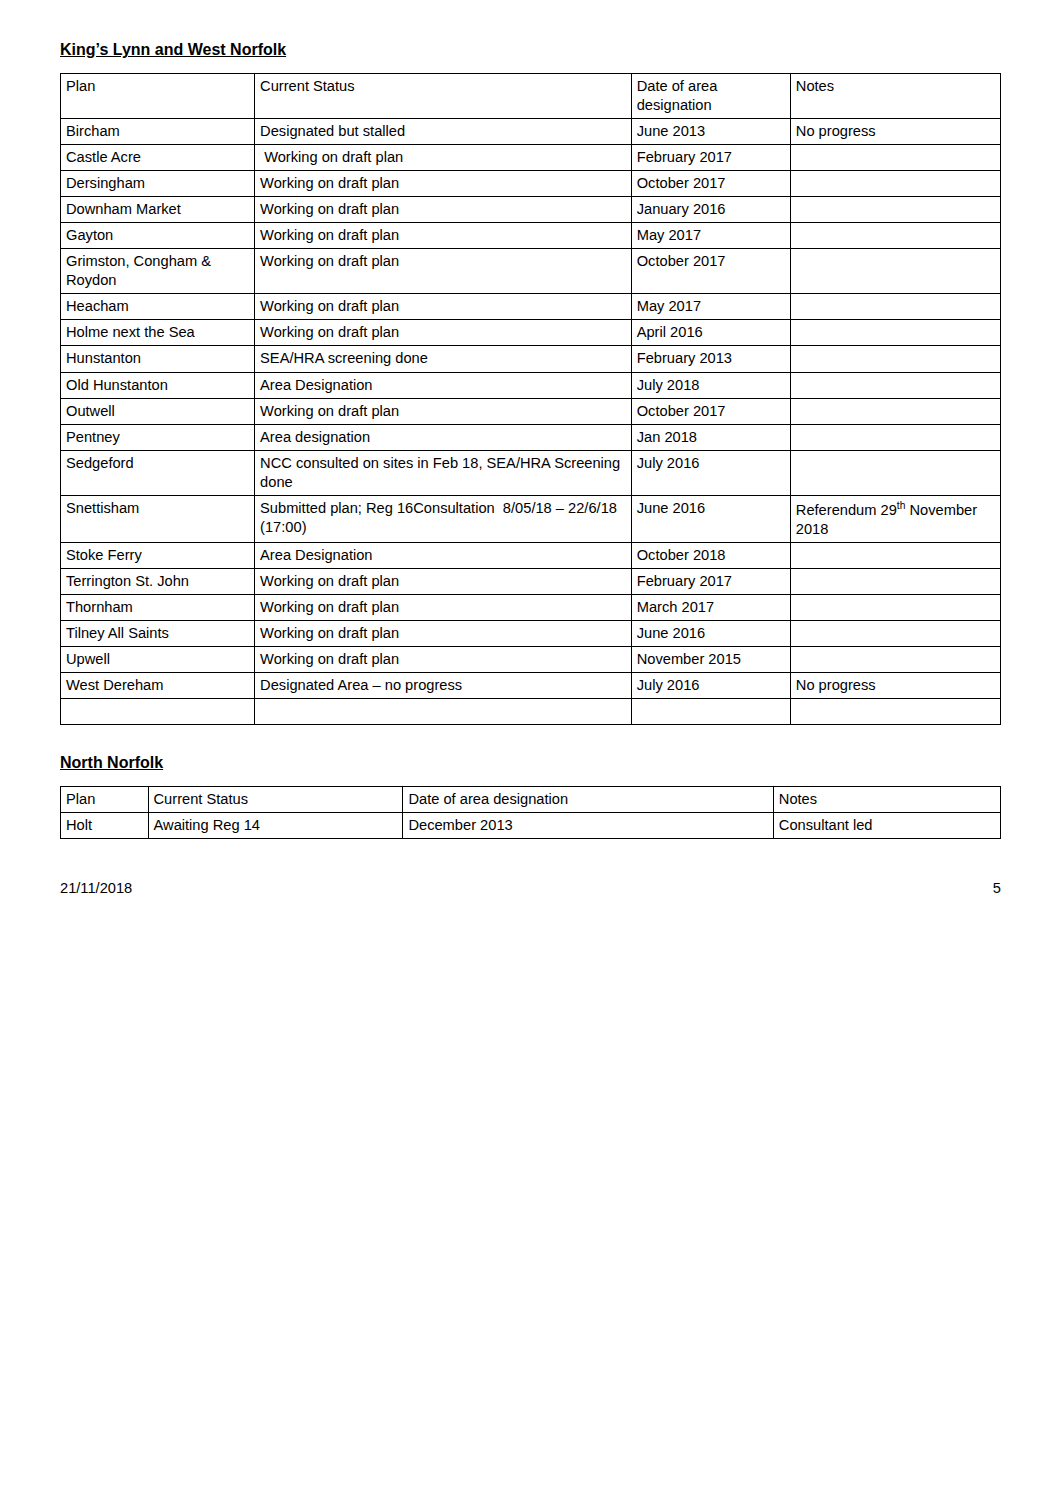King’s Lynn and West Norfolk
| Plan | Current Status | Date of area designation | Notes |
| --- | --- | --- | --- |
| Bircham | Designated but stalled | June 2013 | No progress |
| Castle Acre | Working on draft plan | February 2017 | |
| Dersingham | Working on draft plan | October 2017 | |
| Downham Market | Working on draft plan | January 2016 | |
| Gayton | Working on draft plan | May 2017 | |
| Grimston, Congham & Roydon | Working on draft plan | October 2017 | |
| Heacham | Working on draft plan | May 2017 | |
| Holme next the Sea | Working on draft plan | April 2016 | |
| Hunstanton | SEA/HRA screening done | February 2013 | |
| Old Hunstanton | Area Designation | July 2018 | |
| Outwell | Working on draft plan | October 2017 | |
| Pentney | Area designation | Jan 2018 | |
| Sedgeford | NCC consulted on sites in Feb 18, SEA/HRA Screening done | July 2016 | |
| Snettisham | Submitted plan; Reg 16Consultation 8/05/18 – 22/6/18 (17:00) | June 2016 | Referendum 29 th November 2018 |
| Stoke Ferry | Area Designation | October 2018 | |
| Terrington St. John | Working on draft plan | February 2017 | |
| Thornham | Working on draft plan | March 2017 | |
| Tilney All Saints | Working on draft plan | June 2016 | |
| Upwell | Working on draft plan | November 2015 | |
| West Dereham | Designated Area – no progress | July 2016 | No progress |
North Norfolk
| Plan | Current Status | Date of area designation | Notes |
| --- | --- | --- | --- |
| Holt | Awaiting Reg 14 | December 2013 | Consultant led |
21/11/2018 5